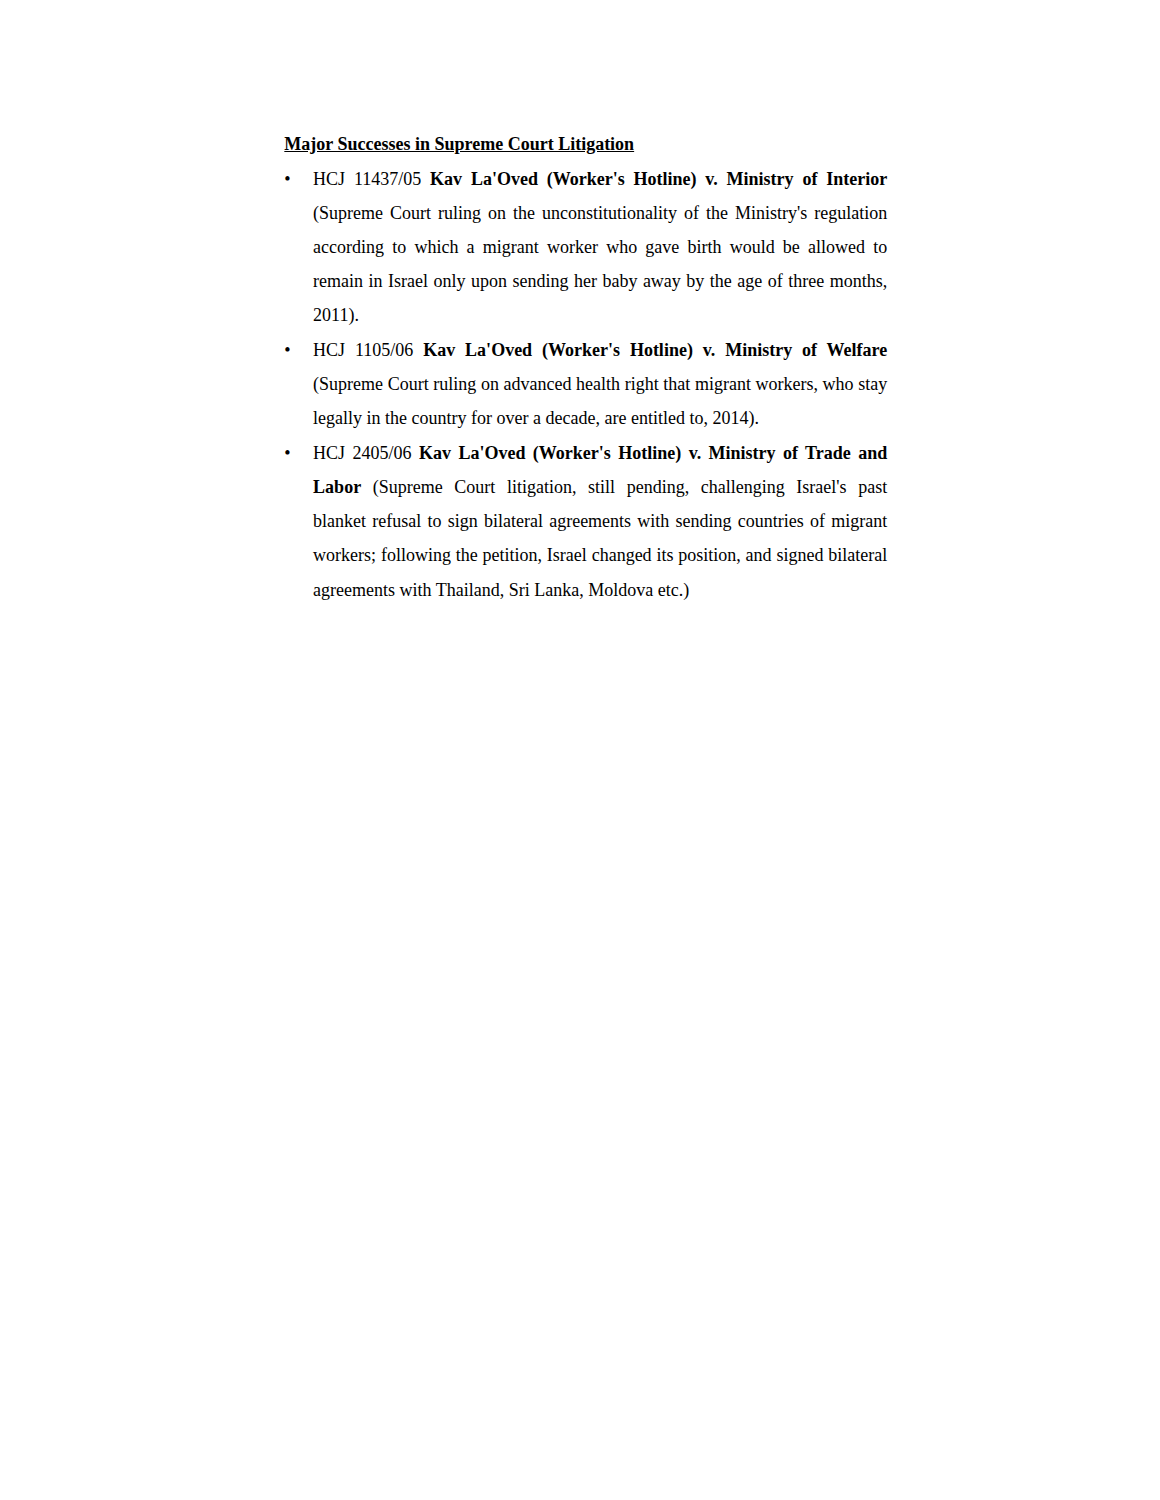Major Successes in Supreme Court Litigation
HCJ 11437/05 Kav La'Oved (Worker's Hotline) v. Ministry of Interior (Supreme Court ruling on the unconstitutionality of the Ministry's regulation according to which a migrant worker who gave birth would be allowed to remain in Israel only upon sending her baby away by the age of three months, 2011).
HCJ 1105/06 Kav La'Oved (Worker's Hotline) v. Ministry of Welfare (Supreme Court ruling on advanced health right that migrant workers, who stay legally in the country for over a decade, are entitled to, 2014).
HCJ 2405/06 Kav La'Oved (Worker's Hotline) v. Ministry of Trade and Labor (Supreme Court litigation, still pending, challenging Israel's past blanket refusal to sign bilateral agreements with sending countries of migrant workers; following the petition, Israel changed its position, and signed bilateral agreements with Thailand, Sri Lanka, Moldova etc.)